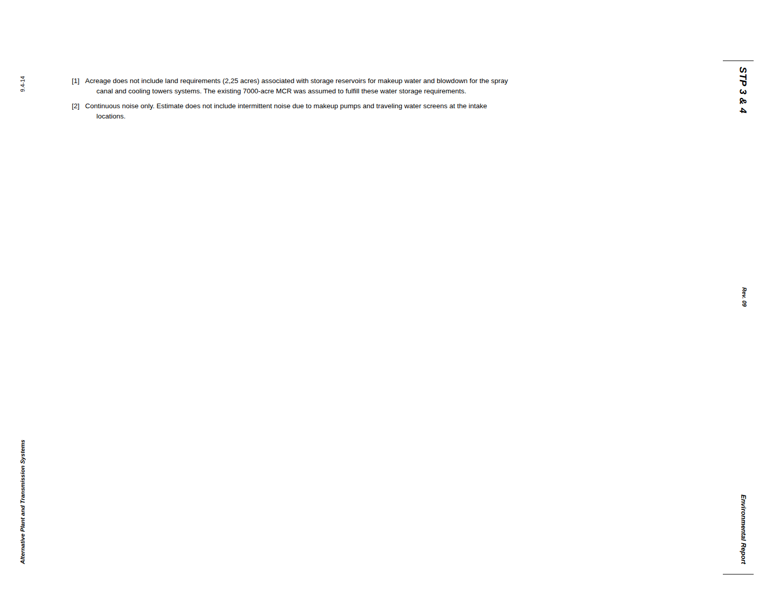9.4-14
Alternative Plant and Transmission Systems
STP 3 & 4
Rev. 09
Environmental Report
[1] Acreage does not include land requirements (2,25 acres) associated with storage reservoirs for makeup water and blowdown for the spray canal and cooling towers systems. The existing 7000-acre MCR was assumed to fulfill these water storage requirements.
[2] Continuous noise only. Estimate does not include intermittent noise due to makeup pumps and traveling water screens at the intake locations.